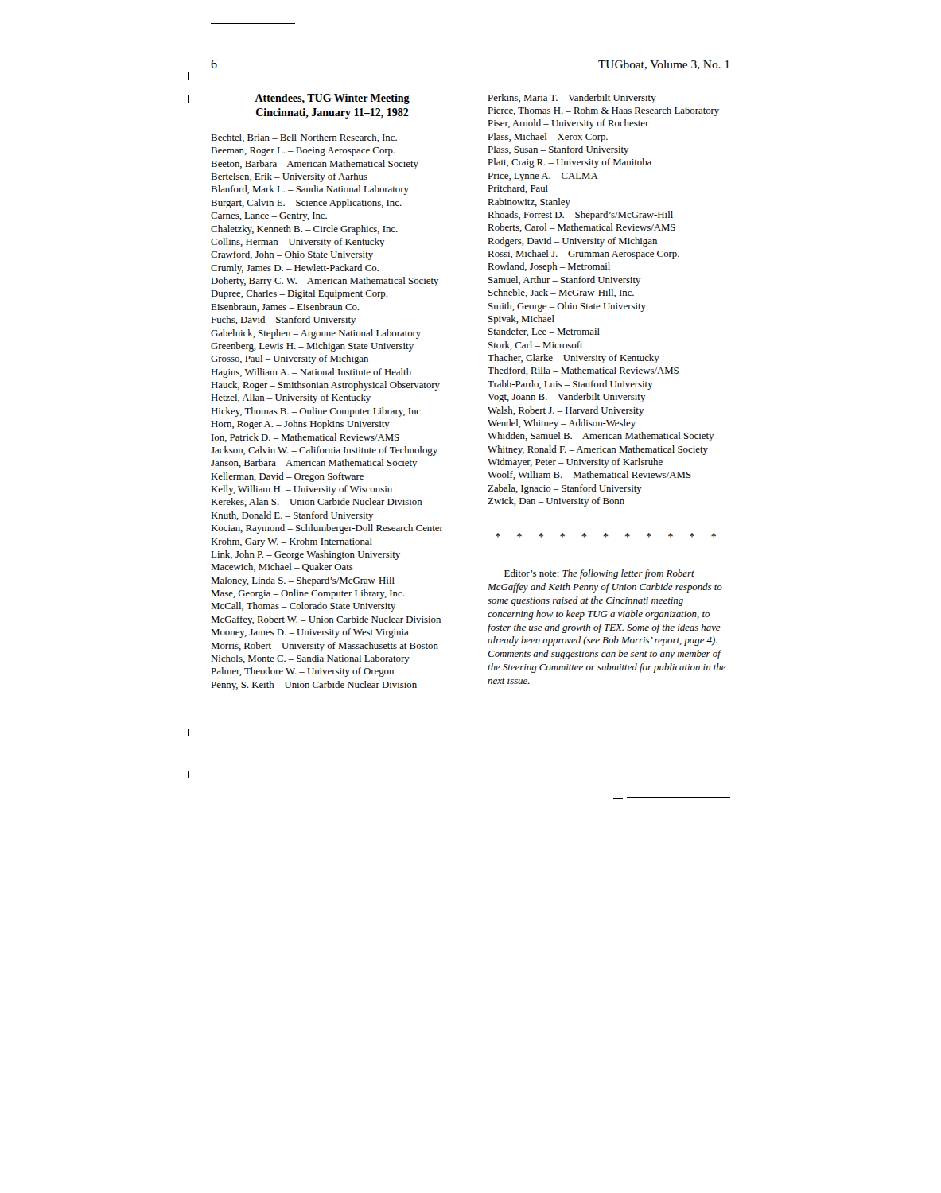6 TUGboat, Volume 3, No. 1
Attendees, TUG Winter MeetingCincinnati, January 11–12, 1982
Bechtel, Brian – Bell-Northern Research, Inc.
Beeman, Roger L. – Boeing Aerospace Corp.
Beeton, Barbara – American Mathematical Society
Bertelsen, Erik – University of Aarhus
Blanford, Mark L. – Sandia National Laboratory
Burgart, Calvin E. – Science Applications, Inc.
Carnes, Lance – Gentry, Inc.
Chaletzky, Kenneth B. – Circle Graphics, Inc.
Collins, Herman – University of Kentucky
Crawford, John – Ohio State University
Crumly, James D. – Hewlett-Packard Co.
Doherty, Barry C. W. – American Mathematical Society
Dupree, Charles – Digital Equipment Corp.
Eisenbraun, James – Eisenbraun Co.
Fuchs, David – Stanford University
Gabelnick, Stephen – Argonne National Laboratory
Greenberg, Lewis H. – Michigan State University
Grosso, Paul – University of Michigan
Hagins, William A. – National Institute of Health
Hauck, Roger – Smithsonian Astrophysical Observatory
Hetzel, Allan – University of Kentucky
Hickey, Thomas B. – Online Computer Library, Inc.
Horn, Roger A. – Johns Hopkins University
Ion, Patrick D. – Mathematical Reviews/AMS
Jackson, Calvin W. – California Institute of Technology
Janson, Barbara – American Mathematical Society
Kellerman, David – Oregon Software
Kelly, William H. – University of Wisconsin
Kerekes, Alan S. – Union Carbide Nuclear Division
Knuth, Donald E. – Stanford University
Kocian, Raymond – Schlumberger-Doll Research Center
Krohm, Gary W. – Krohm International
Link, John P. – George Washington University
Macewich, Michael – Quaker Oats
Maloney, Linda S. – Shepard’s/McGraw-Hill
Mase, Georgia – Online Computer Library, Inc.
McCall, Thomas – Colorado State University
McGaffey, Robert W. – Union Carbide Nuclear Division
Mooney, James D. – University of West Virginia
Morris, Robert – University of Massachusetts at Boston
Nichols, Monte C. – Sandia National Laboratory
Palmer, Theodore W. – University of Oregon
Penny, S. Keith – Union Carbide Nuclear Division
Perkins, Maria T. – Vanderbilt University
Pierce, Thomas H. – Rohm & Haas Research Laboratory
Piser, Arnold – University of Rochester
Plass, Michael – Xerox Corp.
Plass, Susan – Stanford University
Platt, Craig R. – University of Manitoba
Price, Lynne A. – CALMA
Pritchard, Paul
Rabinowitz, Stanley
Rhoads, Forrest D. – Shepard’s/McGraw-Hill
Roberts, Carol – Mathematical Reviews/AMS
Rodgers, David – University of Michigan
Rossi, Michael J. – Grumman Aerospace Corp.
Rowland, Joseph – Metromail
Samuel, Arthur – Stanford University
Schneble, Jack – McGraw-Hill, Inc.
Smith, George – Ohio State University
Spivak, Michael
Standefer, Lee – Metromail
Stork, Carl – Microsoft
Thacher, Clarke – University of Kentucky
Thedford, Rilla – Mathematical Reviews/AMS
Trabb-Pardo, Luis – Stanford University
Vogt, Joann B. – Vanderbilt University
Walsh, Robert J. – Harvard University
Wendel, Whitney – Addison-Wesley
Whidden, Samuel B. – American Mathematical Society
Whitney, Ronald F. – American Mathematical Society
Widmayer, Peter – University of Karlsruhe
Woolf, William B. – Mathematical Reviews/AMS
Zabala, Ignacio – Stanford University
Zwick, Dan – University of Bonn
* * * * * * * * * * *
Editor’s note: The following letter from Robert McGaffey and Keith Penny of Union Carbide responds to some questions raised at the Cincinnati meeting concerning how to keep TUG a viable organization, to foster the use and growth of Te X. Some of the ideas have already been approved (see Bob Morris’ report, page 4). Comments and suggestions can be sent to any member of the Steering Committee or submitted for publication in the next issue.